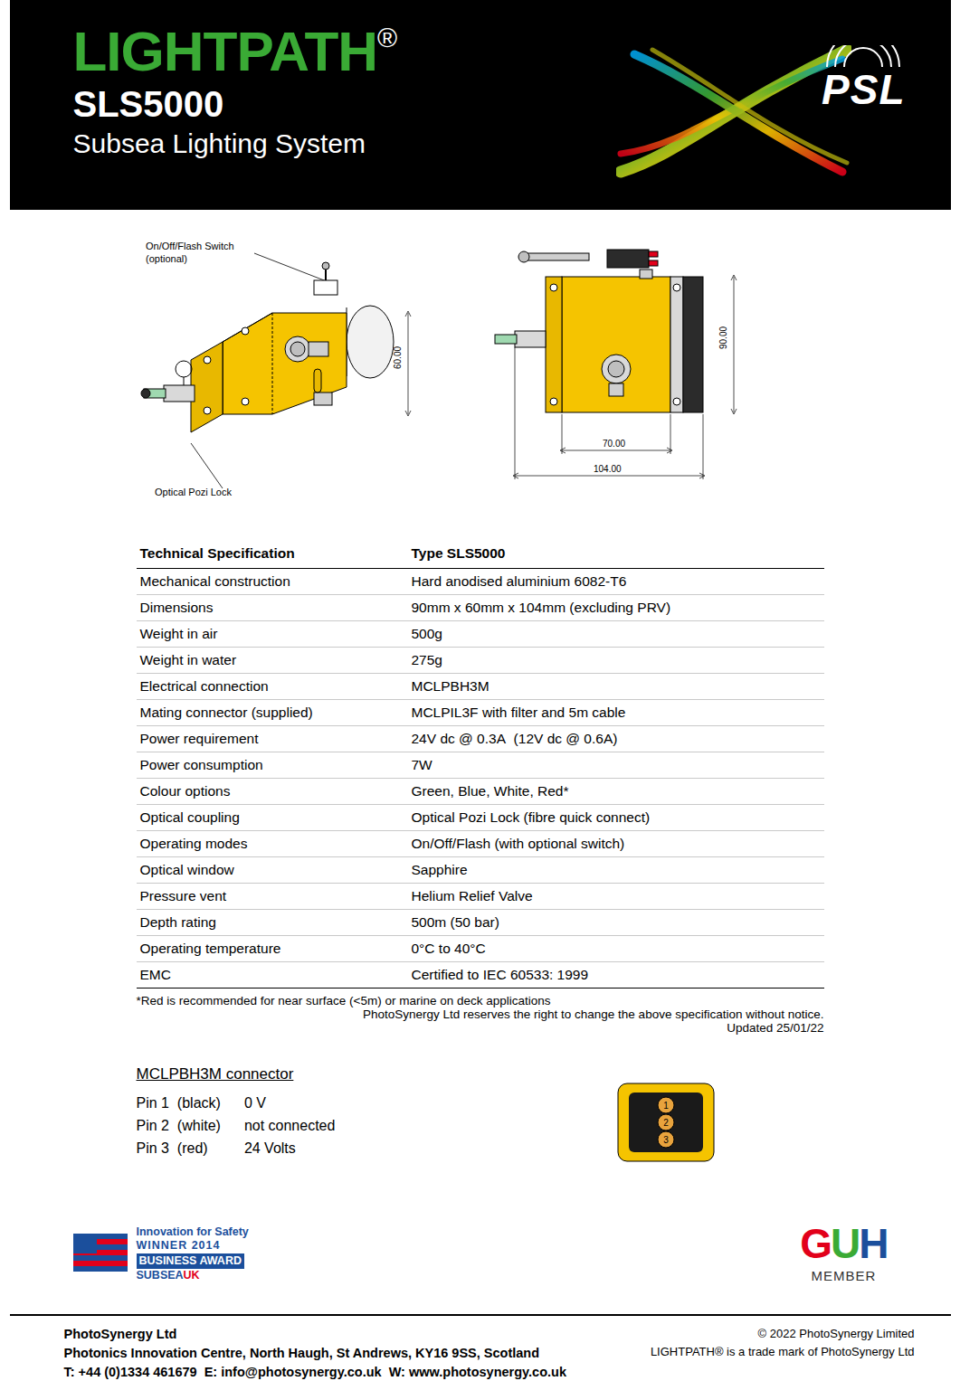LIGHTPATH®
SLS5000
Subsea Lighting System
PSL
On/Off/Flash Switch (optional) Optical Pozi Lock 60.00 90.00 70.00 104.00
| Technical Specification | Type SLS5000 |
| --- | --- |
| Mechanical construction | Hard anodised aluminium 6082-T6 |
| Dimensions | 90mm x 60mm x 104mm (excluding PRV) |
| Weight in air | 500g |
| Weight in water | 275g |
| Electrical connection | MCLPBH3M |
| Mating connector (supplied) | MCLPIL3F with filter and 5m cable |
| Power requirement | 24V dc @ 0.3A (12V dc @ 0.6A) |
| Power consumption | 7W |
| Colour options | Green, Blue, White, Red* |
| Optical coupling | Optical Pozi Lock (fibre quick connect) |
| Operating modes | On/Off/Flash (with optional switch) |
| Optical window | Sapphire |
| Pressure vent | Helium Relief Valve |
| Depth rating | 500m (50 bar) |
| Operating temperature | 0°C to 40°C |
| EMC | Certified to IEC 60533: 1999 |
*Red is recommended for near surface (<5m) or marine on deck applications PhotoSynergy Ltd reserves the right to change the above specification without notice. Updated 25/01/22
MCLPBH3M connector
| Pin 1 (black) | 0 V |
| Pin 2 (white) | not connected |
| Pin 3 (red) | 24 Volts |
1 2 3
Innovation for Safety
WINNER 2014
BUSINESS AWARD
SUBSEAUK
GUH
MEMBER
PhotoSynergy Ltd
Photonics Innovation Centre, North Haugh, St Andrews, KY16 9SS, Scotland
T: +44 (0)1334 461679 E: info@photosynergy.co.uk W: www.photosynergy.co.uk
© 2022 PhotoSynergy Limited
LIGHTPATH® is a trade mark of PhotoSynergy Ltd